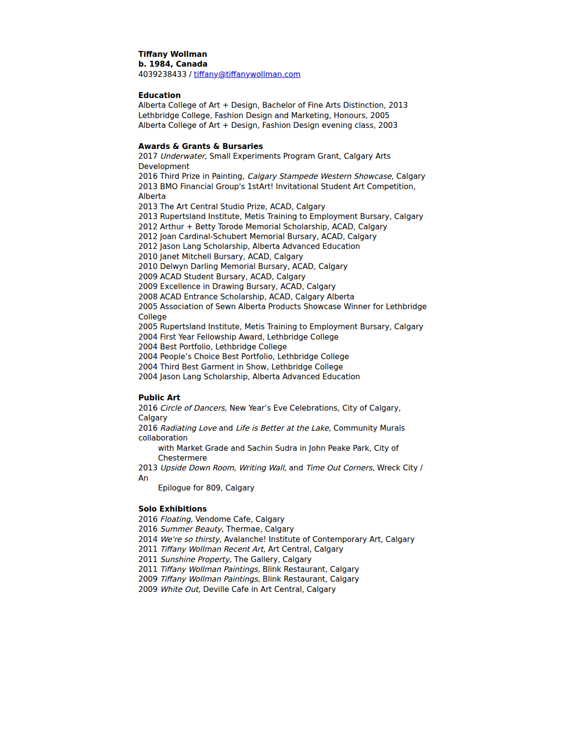Tiffany Wollman
b. 1984, Canada
4039238433 / tiffany@tiffanywollman.com
Education
Alberta College of Art + Design, Bachelor of Fine Arts Distinction, 2013
Lethbridge College, Fashion Design and Marketing, Honours, 2005
Alberta College of Art + Design, Fashion Design evening class, 2003
Awards & Grants & Bursaries
2017 Underwater, Small Experiments Program Grant, Calgary Arts Development
2016 Third Prize in Painting, Calgary Stampede Western Showcase, Calgary
2013 BMO Financial Group's 1stArt! Invitational Student Art Competition, Alberta
2013 The Art Central Studio Prize, ACAD, Calgary
2013 Rupertsland Institute, Metis Training to Employment Bursary, Calgary
2012 Arthur + Betty Torode Memorial Scholarship, ACAD, Calgary
2012 Joan Cardinal-Schubert Memorial Bursary, ACAD, Calgary
2012 Jason Lang Scholarship, Alberta Advanced Education
2010 Janet Mitchell Bursary, ACAD, Calgary
2010 Delwyn Darling Memorial Bursary, ACAD, Calgary
2009 ACAD Student Bursary, ACAD, Calgary
2009 Excellence in Drawing Bursary, ACAD, Calgary
2008 ACAD Entrance Scholarship, ACAD, Calgary Alberta
2005 Association of Sewn Alberta Products Showcase Winner for Lethbridge College
2005 Rupertsland Institute, Metis Training to Employment Bursary, Calgary
2004 First Year Fellowship Award, Lethbridge College
2004 Best Portfolio, Lethbridge College
2004 People’s Choice Best Portfolio, Lethbridge College
2004 Third Best Garment in Show, Lethbridge College
2004 Jason Lang Scholarship, Alberta Advanced Education
Public Art
2016 Circle of Dancers, New Year’s Eve Celebrations, City of Calgary, Calgary
2016 Radiating Love and Life is Better at the Lake, Community Murals collaboration with Market Grade and Sachin Sudra in John Peake Park, City of Chestermere
2013 Upside Down Room, Writing Wall, and Time Out Corners, Wreck City / An Epilogue for 809, Calgary
Solo Exhibitions
2016 Floating, Vendome Cafe, Calgary
2016 Summer Beauty, Thermae, Calgary
2014 We're so thirsty, Avalanche! Institute of Contemporary Art, Calgary
2011 Tiffany Wollman Recent Art, Art Central, Calgary
2011 Sunshine Property, The Gallery, Calgary
2011 Tiffany Wollman Paintings, Blink Restaurant, Calgary
2009 Tiffany Wollman Paintings, Blink Restaurant, Calgary
2009 White Out, Deville Cafe in Art Central, Calgary